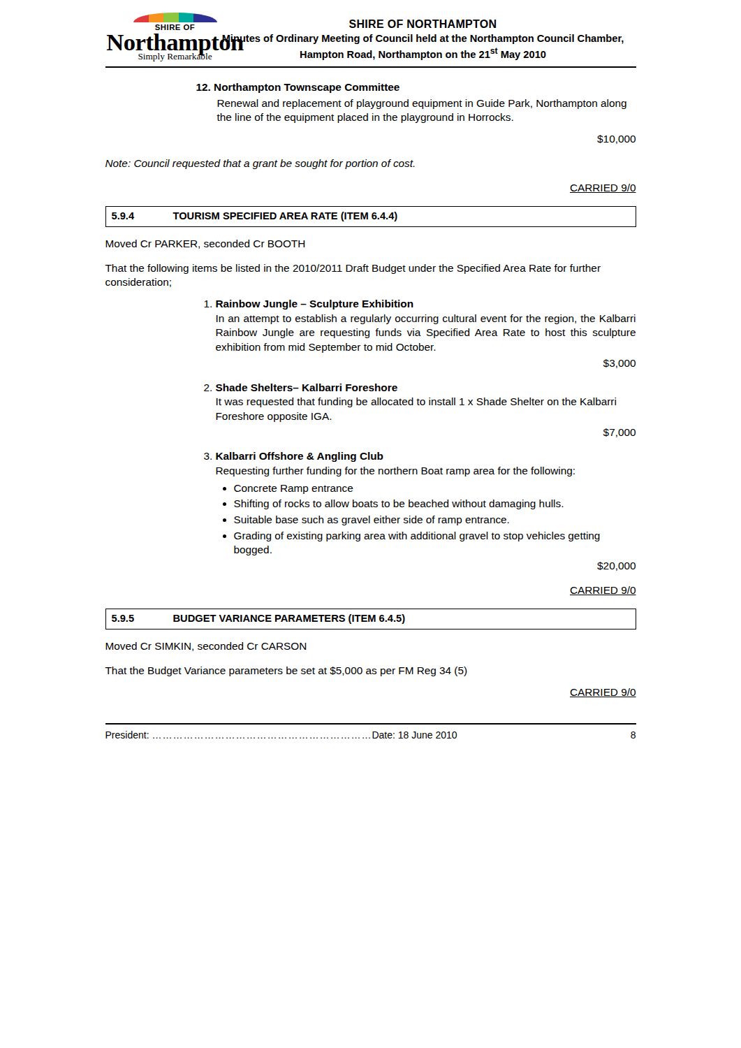SHIRE OF Northampton Simply Remarkable
SHIRE OF NORTHAMPTON
Minutes of Ordinary Meeting of Council held at the Northampton Council Chamber,
Hampton Road, Northampton on the 21st May 2010
12. Northampton Townscape Committee
Renewal and replacement of playground equipment in Guide Park, Northampton along the line of the equipment placed in the playground in Horrocks.
$10,000
Note: Council requested that a grant be sought for portion of cost.
CARRIED 9/0
5.9.4 TOURISM SPECIFIED AREA RATE (ITEM 6.4.4)
Moved Cr PARKER, seconded Cr BOOTH
That the following items be listed in the 2010/2011 Draft Budget under the Specified Area Rate for further consideration;
Rainbow Jungle – Sculpture Exhibition
In an attempt to establish a regularly occurring cultural event for the region, the Kalbarri Rainbow Jungle are requesting funds via Specified Area Rate to host this sculpture exhibition from mid September to mid October.
$3,000
Shade Shelters– Kalbarri Foreshore
It was requested that funding be allocated to install 1 x Shade Shelter on the Kalbarri Foreshore opposite IGA.
$7,000
Kalbarri Offshore & Angling Club
Requesting further funding for the northern Boat ramp area for the following:
Concrete Ramp entrance
Shifting of rocks to allow boats to be beached without damaging hulls.
Suitable base such as gravel either side of ramp entrance.
Grading of existing parking area with additional gravel to stop vehicles getting bogged.
$20,000
CARRIED 9/0
5.9.5 BUDGET VARIANCE PARAMETERS (ITEM 6.4.5)
Moved Cr SIMKIN, seconded Cr CARSON
That the Budget Variance parameters be set at $5,000 as per FM Reg 34 (5)
CARRIED 9/0
President: ………………………………………………………Date: 18 June 2010 8